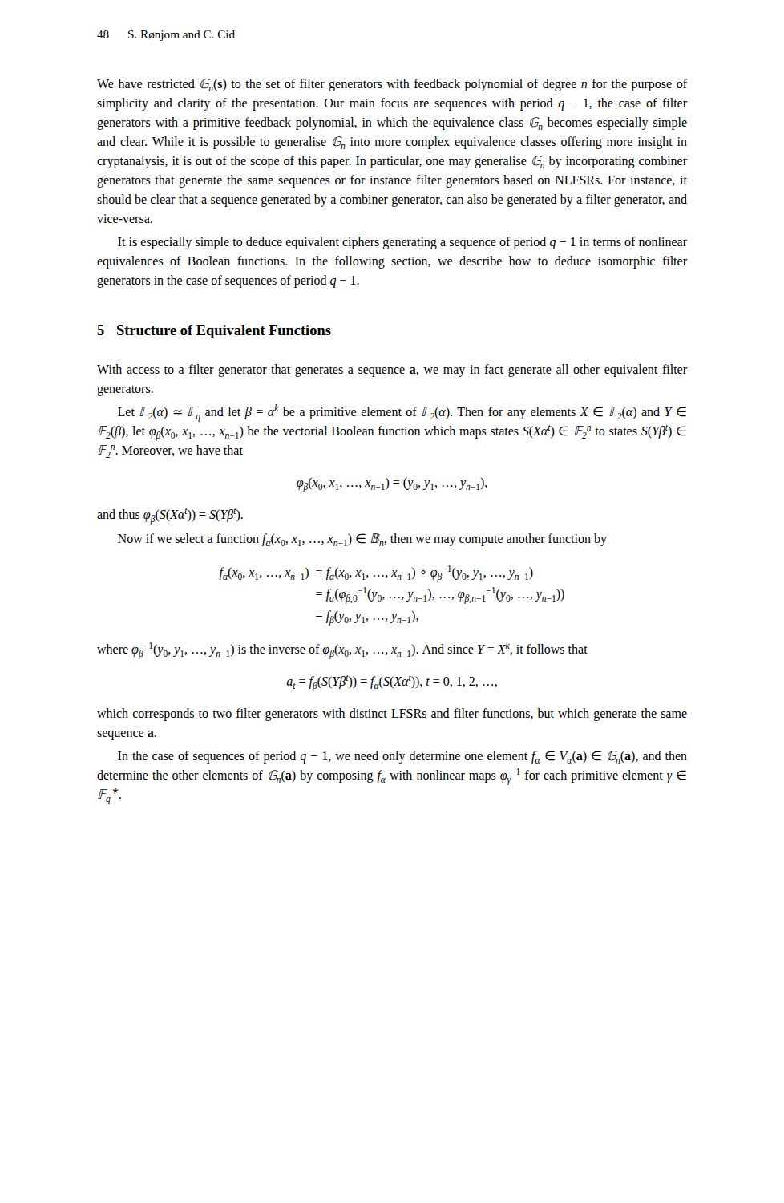48 S. Rønjom and C. Cid
We have restricted 𝔾n(s) to the set of filter generators with feedback polynomial of degree n for the purpose of simplicity and clarity of the presentation. Our main focus are sequences with period q − 1, the case of filter generators with a primitive feedback polynomial, in which the equivalence class 𝔾n becomes especially simple and clear. While it is possible to generalise 𝔾n into more complex equivalence classes offering more insight in cryptanalysis, it is out of the scope of this paper. In particular, one may generalise 𝔾n by incorporating combiner generators that generate the same sequences or for instance filter generators based on NLFSRs. For instance, it should be clear that a sequence generated by a combiner generator, can also be generated by a filter generator, and vice-versa.
It is especially simple to deduce equivalent ciphers generating a sequence of period q − 1 in terms of nonlinear equivalences of Boolean functions. In the following section, we describe how to deduce isomorphic filter generators in the case of sequences of period q − 1.
5 Structure of Equivalent Functions
With access to a filter generator that generates a sequence a, we may in fact generate all other equivalent filter generators.
Let 𝔽2(α) ≃ 𝔽q and let β = αk be a primitive element of 𝔽2(α). Then for any elements X ∈ 𝔽2(α) and Y ∈ 𝔽2(β), let φβ(x0, x1, …, xn−1) be the vectorial Boolean function which maps states S(Xαt) ∈ 𝔽2n to states S(Yβt) ∈ 𝔽2n. Moreover, we have that
φβ(x0, x1, …, xn−1) = (y0, y1, …, yn−1),
and thus φβ(S(Xαt)) = S(Yβt).
Now if we select a function fα(x0, x1, …, xn−1) ∈ 𝔹n, then we may compute another function by
| f α ( x 0 , x 1 , …, x n −1 ) | = | f α ( x 0 , x 1 , …, x n −1 ) ∘ φ β −1 ( y 0 , y 1 , …, y n −1 ) |
| | = | f α ( φ β ,0 −1 ( y 0 , …, y n −1 ), …, φ β , n −1 −1 ( y 0 , …, y n −1 )) |
| | = | f β ( y 0 , y 1 , …, y n −1 ), |
where φβ−1(y0, y1, …, yn−1) is the inverse of φβ(x0, x1, …, xn−1). And since Y = Xk, it follows that
at = fβ(S(Yβt)) = fα(S(Xαt)), t = 0, 1, 2, …,
which corresponds to two filter generators with distinct LFSRs and filter functions, but which generate the same sequence a.
In the case of sequences of period q − 1, we need only determine one element fα ∈ Vα(a) ∈ 𝔾n(a), and then determine the other elements of 𝔾n(a) by composing fα with nonlinear maps φγ−1 for each primitive element γ ∈ 𝔽q∗.